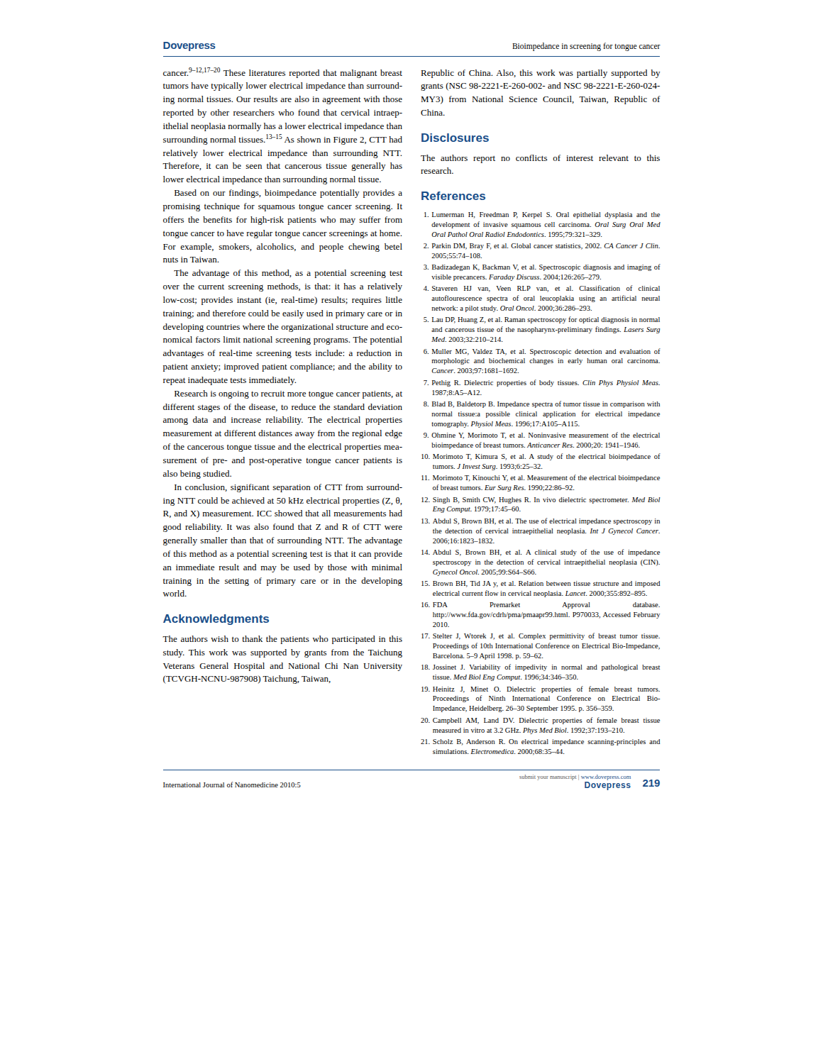Dovepress
Bioimpedance in screening for tongue cancer
cancer.9–12,17–20 These literatures reported that malignant breast tumors have typically lower electrical impedance than surrounding normal tissues. Our results are also in agreement with those reported by other researchers who found that cervical intraepithelial neoplasia normally has a lower electrical impedance than surrounding normal tissues.13–15 As shown in Figure 2, CTT had relatively lower electrical impedance than surrounding NTT. Therefore, it can be seen that cancerous tissue generally has lower electrical impedance than surrounding normal tissue.
Based on our findings, bioimpedance potentially provides a promising technique for squamous tongue cancer screening. It offers the benefits for high-risk patients who may suffer from tongue cancer to have regular tongue cancer screenings at home. For example, smokers, alcoholics, and people chewing betel nuts in Taiwan.
The advantage of this method, as a potential screening test over the current screening methods, is that: it has a relatively low-cost; provides instant (ie, real-time) results; requires little training; and therefore could be easily used in primary care or in developing countries where the organizational structure and economical factors limit national screening programs. The potential advantages of real-time screening tests include: a reduction in patient anxiety; improved patient compliance; and the ability to repeat inadequate tests immediately.
Research is ongoing to recruit more tongue cancer patients, at different stages of the disease, to reduce the standard deviation among data and increase reliability. The electrical properties measurement at different distances away from the regional edge of the cancerous tongue tissue and the electrical properties measurement of pre- and post-operative tongue cancer patients is also being studied.
In conclusion, significant separation of CTT from surrounding NTT could be achieved at 50 kHz electrical properties (Z, θ, R, and X) measurement. ICC showed that all measurements had good reliability. It was also found that Z and R of CTT were generally smaller than that of surrounding NTT. The advantage of this method as a potential screening test is that it can provide an immediate result and may be used by those with minimal training in the setting of primary care or in the developing world.
Acknowledgments
The authors wish to thank the patients who participated in this study. This work was supported by grants from the Taichung Veterans General Hospital and National Chi Nan University (TCVGH-NCNU-987908) Taichung, Taiwan,
Republic of China. Also, this work was partially supported by grants (NSC 98-2221-E-260-002- and NSC 98-2221-E-260-024-MY3) from National Science Council, Taiwan, Republic of China.
Disclosures
The authors report no conflicts of interest relevant to this research.
References
1. Lumerman H, Freedman P, Kerpel S. Oral epithelial dysplasia and the development of invasive squamous cell carcinoma. Oral Surg Oral Med Oral Pathol Oral Radiol Endodontics. 1995;79:321–329.
2. Parkin DM, Bray F, et al. Global cancer statistics, 2002. CA Cancer J Clin. 2005;55:74–108.
3. Badizadegan K, Backman V, et al. Spectroscopic diagnosis and imaging of visible precancers. Faraday Discuss. 2004;126:265–279.
4. Staveren HJ van, Veen RLP van, et al. Classification of clinical autoflourescence spectra of oral leucoplakia using an artificial neural network: a pilot study. Oral Oncol. 2000;36:286–293.
5. Lau DP, Huang Z, et al. Raman spectroscopy for optical diagnosis in normal and cancerous tissue of the nasopharynx-preliminary findings. Lasers Surg Med. 2003;32:210–214.
6. Muller MG, Valdez TA, et al. Spectroscopic detection and evaluation of morphologic and biochemical changes in early human oral carcinoma. Cancer. 2003;97:1681–1692.
7. Pethig R. Dielectric properties of body tissues. Clin Phys Physiol Meas. 1987;8:A5–A12.
8. Blad B, Baldetorp B. Impedance spectra of tumor tissue in comparison with normal tissue:a possible clinical application for electrical impedance tomography. Physiol Meas. 1996;17:A105–A115.
9. Ohmine Y, Morimoto T, et al. Noninvasive measurement of the electrical bioimpedance of breast tumors. Anticancer Res. 2000;20: 1941–1946.
10. Morimoto T, Kimura S, et al. A study of the electrical bioimpedance of tumors. J Invest Surg. 1993;6:25–32.
11. Morimoto T, Kinouchi Y, et al. Measurement of the electrical bioimpedance of breast tumors. Eur Surg Res. 1990;22:86–92.
12. Singh B, Smith CW, Hughes R. In vivo dielectric spectrometer. Med Biol Eng Comput. 1979;17:45–60.
13. Abdul S, Brown BH, et al. The use of electrical impedance spectroscopy in the detection of cervical intraepithelial neoplasia. Int J Gynecol Cancer. 2006;16:1823–1832.
14. Abdul S, Brown BH, et al. A clinical study of the use of impedance spectroscopy in the detection of cervical intraepithelial neoplasia (CIN). Gynecol Oncol. 2005;99:S64–S66.
15. Brown BH, Tid JA y, et al. Relation between tissue structure and imposed electrical current flow in cervical neoplasia. Lancet. 2000;355:892–895.
16. FDA Premarket Approval database. http://www.fda.gov/cdrh/pma/pmaapr99.html. P970033, Accessed February 2010.
17. Stelter J, Wtorek J, et al. Complex permittivity of breast tumor tissue. Proceedings of 10th International Conference on Electrical Bio-Impedance, Barcelona. 5–9 April 1998. p. 59–62.
18. Jossinet J. Variability of impedivity in normal and pathological breast tissue. Med Biol Eng Comput. 1996;34:346–350.
19. Heinitz J, Minet O. Dielectric properties of female breast tumors. Proceedings of Ninth International Conference on Electrical Bio-Impedance, Heidelberg. 26–30 September 1995. p. 356–359.
20. Campbell AM, Land DV. Dielectric properties of female breast tissue measured in vitro at 3.2 GHz. Phys Med Biol. 1992;37:193–210.
21. Scholz B, Anderson R. On electrical impedance scanning-principles and simulations. Electromedica. 2000;68:35–44.
International Journal of Nanomedicine 2010:5
submit your manuscript | www.dovepress.com
Dovepress
219